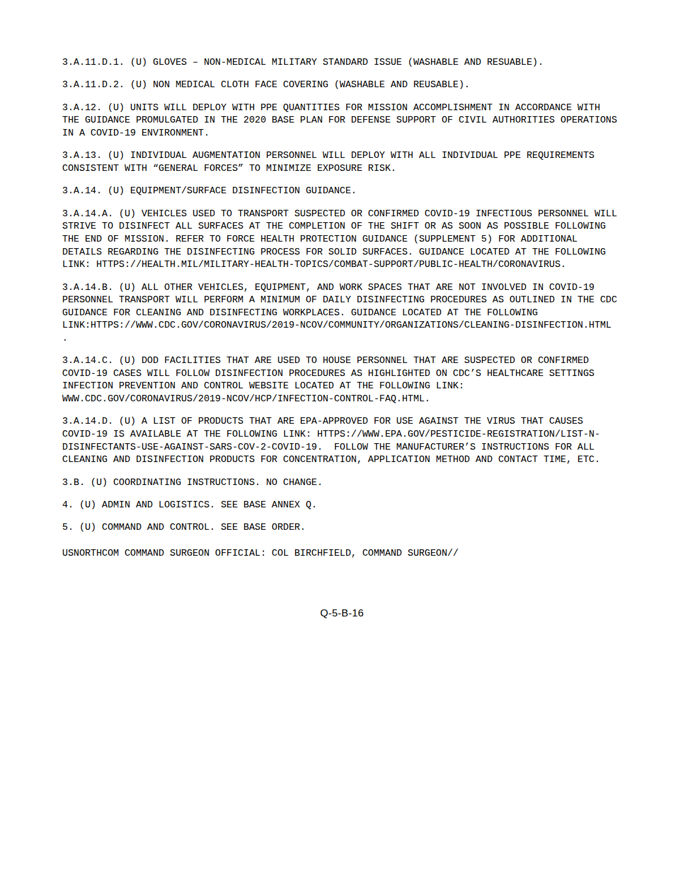3.A.11.D.1. (U) GLOVES – NON-MEDICAL MILITARY STANDARD ISSUE (WASHABLE AND RESUABLE).
3.A.11.D.2. (U) NON MEDICAL CLOTH FACE COVERING (WASHABLE AND REUSABLE).
3.A.12. (U) UNITS WILL DEPLOY WITH PPE QUANTITIES FOR MISSION ACCOMPLISHMENT IN ACCORDANCE WITH THE GUIDANCE PROMULGATED IN THE 2020 BASE PLAN FOR DEFENSE SUPPORT OF CIVIL AUTHORITIES OPERATIONS IN A COVID-19 ENVIRONMENT.
3.A.13. (U) INDIVIDUAL AUGMENTATION PERSONNEL WILL DEPLOY WITH ALL INDIVIDUAL PPE REQUIREMENTS CONSISTENT WITH “GENERAL FORCES” TO MINIMIZE EXPOSURE RISK.
3.A.14. (U) EQUIPMENT/SURFACE DISINFECTION GUIDANCE.
3.A.14.A. (U) VEHICLES USED TO TRANSPORT SUSPECTED OR CONFIRMED COVID-19 INFECTIOUS PERSONNEL WILL STRIVE TO DISINFECT ALL SURFACES AT THE COMPLETION OF THE SHIFT OR AS SOON AS POSSIBLE FOLLOWING THE END OF MISSION. REFER TO FORCE HEALTH PROTECTION GUIDANCE (SUPPLEMENT 5) FOR ADDITIONAL DETAILS REGARDING THE DISINFECTING PROCESS FOR SOLID SURFACES. GUIDANCE LOCATED AT THE FOLLOWING LINK: HTTPS://HEALTH.MIL/MILITARY-HEALTH-TOPICS/COMBAT-SUPPORT/PUBLIC-HEALTH/CORONAVIRUS.
3.A.14.B. (U) ALL OTHER VEHICLES, EQUIPMENT, AND WORK SPACES THAT ARE NOT INVOLVED IN COVID-19 PERSONNEL TRANSPORT WILL PERFORM A MINIMUM OF DAILY DISINFECTING PROCEDURES AS OUTLINED IN THE CDC GUIDANCE FOR CLEANING AND DISINFECTING WORKPLACES. GUIDANCE LOCATED AT THE FOLLOWING LINK:HTTPS://WWW.CDC.GOV/CORONAVIRUS/2019-NCOV/COMMUNITY/ORGANIZATIONS/CLEANING-DISINFECTION.HTML .
3.A.14.C. (U) DOD FACILITIES THAT ARE USED TO HOUSE PERSONNEL THAT ARE SUSPECTED OR CONFIRMED COVID-19 CASES WILL FOLLOW DISINFECTION PROCEDURES AS HIGHLIGHTED ON CDC’S HEALTHCARE SETTINGS INFECTION PREVENTION AND CONTROL WEBSITE LOCATED AT THE FOLLOWING LINK: WWW.CDC.GOV/CORONAVIRUS/2019-NCOV/HCP/INFECTION-CONTROL-FAQ.HTML.
3.A.14.D. (U) A LIST OF PRODUCTS THAT ARE EPA-APPROVED FOR USE AGAINST THE VIRUS THAT CAUSES COVID-19 IS AVAILABLE AT THE FOLLOWING LINK: HTTPS://WWW.EPA.GOV/PESTICIDE-REGISTRATION/LIST-N-DISINFECTANTS-USE-AGAINST-SARS-COV-2-COVID-19. FOLLOW THE MANUFACTURER’S INSTRUCTIONS FOR ALL CLEANING AND DISINFECTION PRODUCTS FOR CONCENTRATION, APPLICATION METHOD AND CONTACT TIME, ETC.
3.B. (U) COORDINATING INSTRUCTIONS. NO CHANGE.
4. (U) ADMIN AND LOGISTICS. SEE BASE ANNEX Q.
5. (U) COMMAND AND CONTROL. SEE BASE ORDER.
USNORTHCOM COMMAND SURGEON OFFICIAL: COL BIRCHFIELD, COMMAND SURGEON//
Q-5-B-16